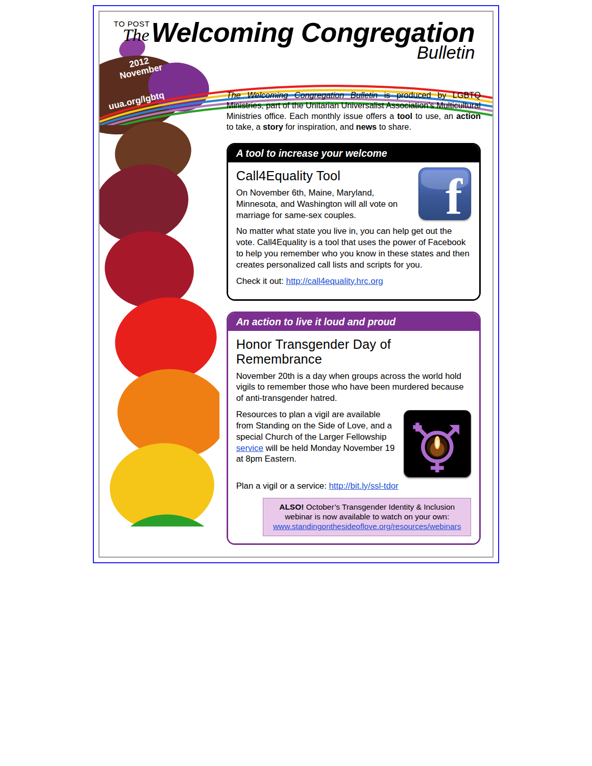2012
November
uua.org/lgbtq
TO POST
The Welcoming Congregation Bulletin
The Welcoming Congregation Bulletin is produced by LGBTQ Ministries, part of the Unitarian Universalist Association’s Multicultural Ministries office. Each monthly issue offers a tool to use, an action to take, a story for inspiration, and news to share.
A tool to increase your welcome
Call4Equality Tool
On November 6th, Maine, Maryland, Minnesota, and Washington will all vote on marriage for same-sex couples.
No matter what state you live in, you can help get out the vote. Call4Equality is a tool that uses the power of Facebook to help you remember who you know in these states and then creates personalized call lists and scripts for you.
Check it out: http://call4equality.hrc.org
An action to live it loud and proud
Honor Transgender Day of Remembrance
November 20th is a day when groups across the world hold vigils to remember those who have been murdered because of anti-transgender hatred.
Resources to plan a vigil are available from Standing on the Side of Love, and a special Church of the Larger Fellowship service will be held Monday November 19 at 8pm Eastern.
Plan a vigil or a service: http://bit.ly/ssl-tdor
ALSO! October’s Transgender Identity & Inclusion
webinar is now available to watch on your own:
www.standingonthesideoflove.org/resources/webinars